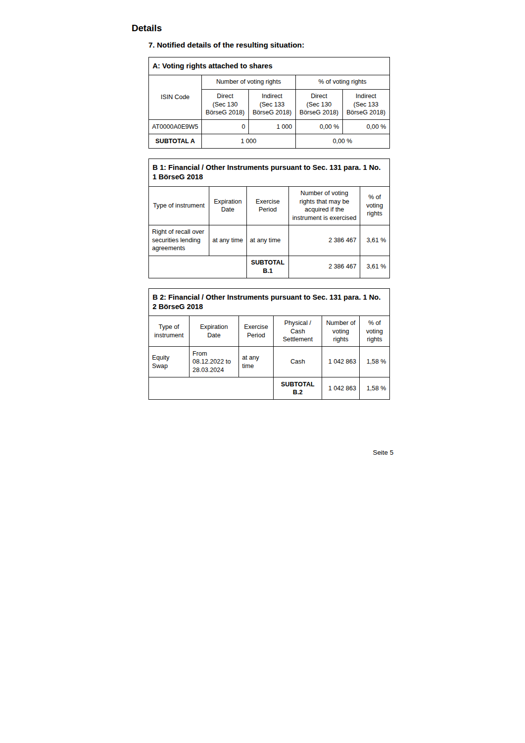Details
7. Notified details of the resulting situation:
A: Voting rights attached to shares
| ISIN Code | Number of voting rights | % of voting rights |
| --- | --- | --- |
| Direct (Sec 130 BörseG 2018) | Indirect (Sec 133 BörseG 2018) | Direct (Sec 130 BörseG 2018) | Indirect (Sec 133 BörseG 2018) |
| AT0000A0E9W5 | 0 | 1 000 | 0,00 % | 0,00 % |
| SUBTOTAL A | 1 000 | 0,00 % |
B 1: Financial / Other Instruments pursuant to Sec. 131 para. 1 No. 1 BörseG 2018
| Type of instrument | Expiration Date | Exercise Period | Number of voting rights that may be acquired if the instrument is exercised | % of voting rights |
| --- | --- | --- | --- | --- |
| Right of recall over securities lending agreements | at any time | at any time | 2 386 467 | 3,61 % |
| | | SUBTOTAL B.1 | 2 386 467 | 3,61 % |
B 2: Financial / Other Instruments pursuant to Sec. 131 para. 1 No. 2 BörseG 2018
| Type of instrument | Expiration Date | Exercise Period | Physical / Cash Settlement | Number of voting rights | % of voting rights |
| --- | --- | --- | --- | --- | --- |
| Equity Swap | From 08.12.2022 to 28.03.2024 | at any time | Cash | 1 042 863 | 1,58 % |
| | | | SUBTOTAL B.2 | 1 042 863 | 1,58 % |
Seite 5